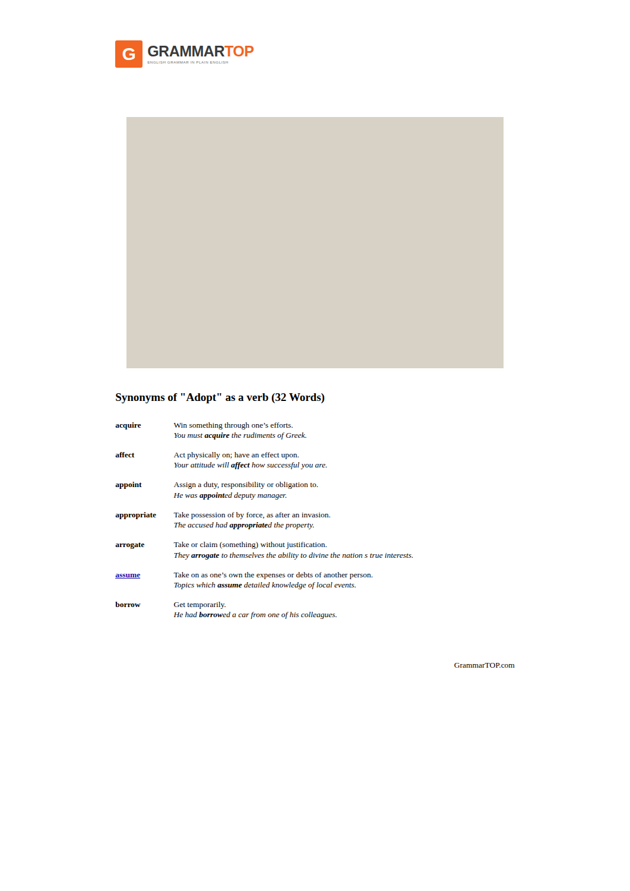GRAMMAR TOP
English Grammar in Plain English
Synonyms of "Adopt" as a verb (32 Words)
| acquire | Win something through one’s efforts. You must acquire the rudiments of Greek. |
| affect | Act physically on; have an effect upon. Your attitude will affect how successful you are. |
| appoint | Assign a duty, responsibility or obligation to. He was appoint ed deputy manager. |
| appropriate | Take possession of by force, as after an invasion. The accused had appropriate d the property. |
| arrogate | Take or claim (something) without justification. They arrogate to themselves the ability to divine the nation s true interests. |
| assume | Take on as one’s own the expenses or debts of another person. Topics which assume detailed knowledge of local events. |
| borrow | Get temporarily. He had borrow ed a car from one of his colleagues. |
GrammarTOP.com